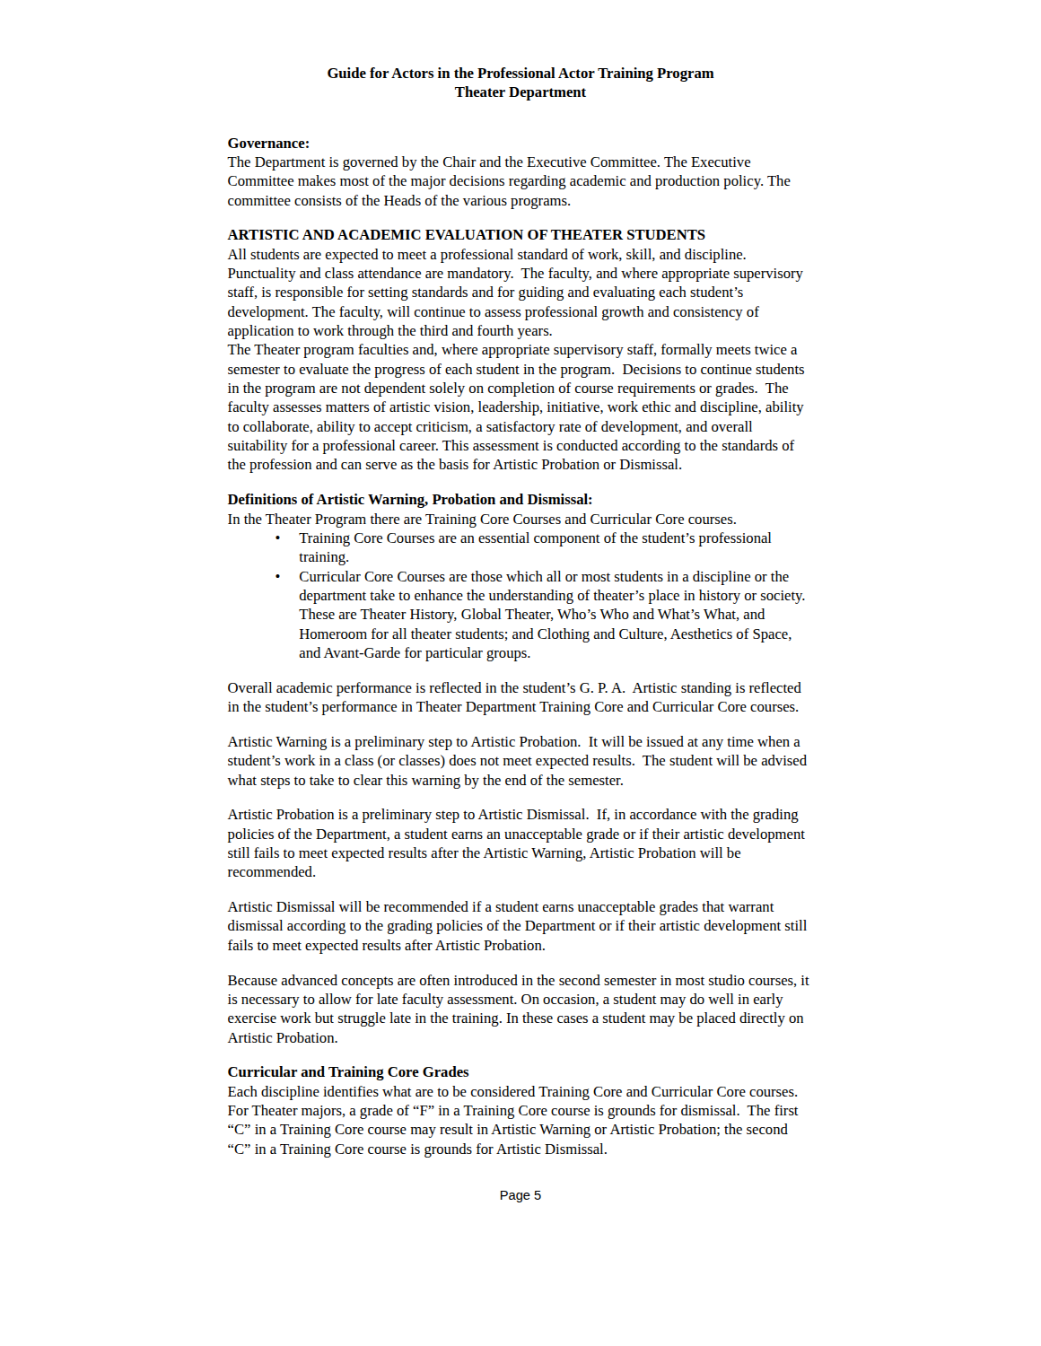Guide for Actors in the Professional Actor Training Program Theater Department
Governance:
The Department is governed by the Chair and the Executive Committee. The Executive Committee makes most of the major decisions regarding academic and production policy. The committee consists of the Heads of the various programs.
ARTISTIC AND ACADEMIC EVALUATION OF THEATER STUDENTS
All students are expected to meet a professional standard of work, skill, and discipline. Punctuality and class attendance are mandatory. The faculty, and where appropriate supervisory staff, is responsible for setting standards and for guiding and evaluating each student’s development. The faculty, will continue to assess professional growth and consistency of application to work through the third and fourth years.
The Theater program faculties and, where appropriate supervisory staff, formally meets twice a semester to evaluate the progress of each student in the program. Decisions to continue students in the program are not dependent solely on completion of course requirements or grades. The faculty assesses matters of artistic vision, leadership, initiative, work ethic and discipline, ability to collaborate, ability to accept criticism, a satisfactory rate of development, and overall suitability for a professional career. This assessment is conducted according to the standards of the profession and can serve as the basis for Artistic Probation or Dismissal.
Definitions of Artistic Warning, Probation and Dismissal:
In the Theater Program there are Training Core Courses and Curricular Core courses.
Training Core Courses are an essential component of the student’s professional training.
Curricular Core Courses are those which all or most students in a discipline or the department take to enhance the understanding of theater’s place in history or society. These are Theater History, Global Theater, Who’s Who and What’s What, and Homeroom for all theater students; and Clothing and Culture, Aesthetics of Space, and Avant-Garde for particular groups.
Overall academic performance is reflected in the student’s G. P. A. Artistic standing is reflected in the student’s performance in Theater Department Training Core and Curricular Core courses.
Artistic Warning is a preliminary step to Artistic Probation. It will be issued at any time when a student’s work in a class (or classes) does not meet expected results. The student will be advised what steps to take to clear this warning by the end of the semester.
Artistic Probation is a preliminary step to Artistic Dismissal. If, in accordance with the grading policies of the Department, a student earns an unacceptable grade or if their artistic development still fails to meet expected results after the Artistic Warning, Artistic Probation will be recommended.
Artistic Dismissal will be recommended if a student earns unacceptable grades that warrant dismissal according to the grading policies of the Department or if their artistic development still fails to meet expected results after Artistic Probation.
Because advanced concepts are often introduced in the second semester in most studio courses, it is necessary to allow for late faculty assessment. On occasion, a student may do well in early exercise work but struggle late in the training. In these cases a student may be placed directly on Artistic Probation.
Curricular and Training Core Grades
Each discipline identifies what are to be considered Training Core and Curricular Core courses. For Theater majors, a grade of “F” in a Training Core course is grounds for dismissal. The first “C” in a Training Core course may result in Artistic Warning or Artistic Probation; the second “C” in a Training Core course is grounds for Artistic Dismissal.
Page 5